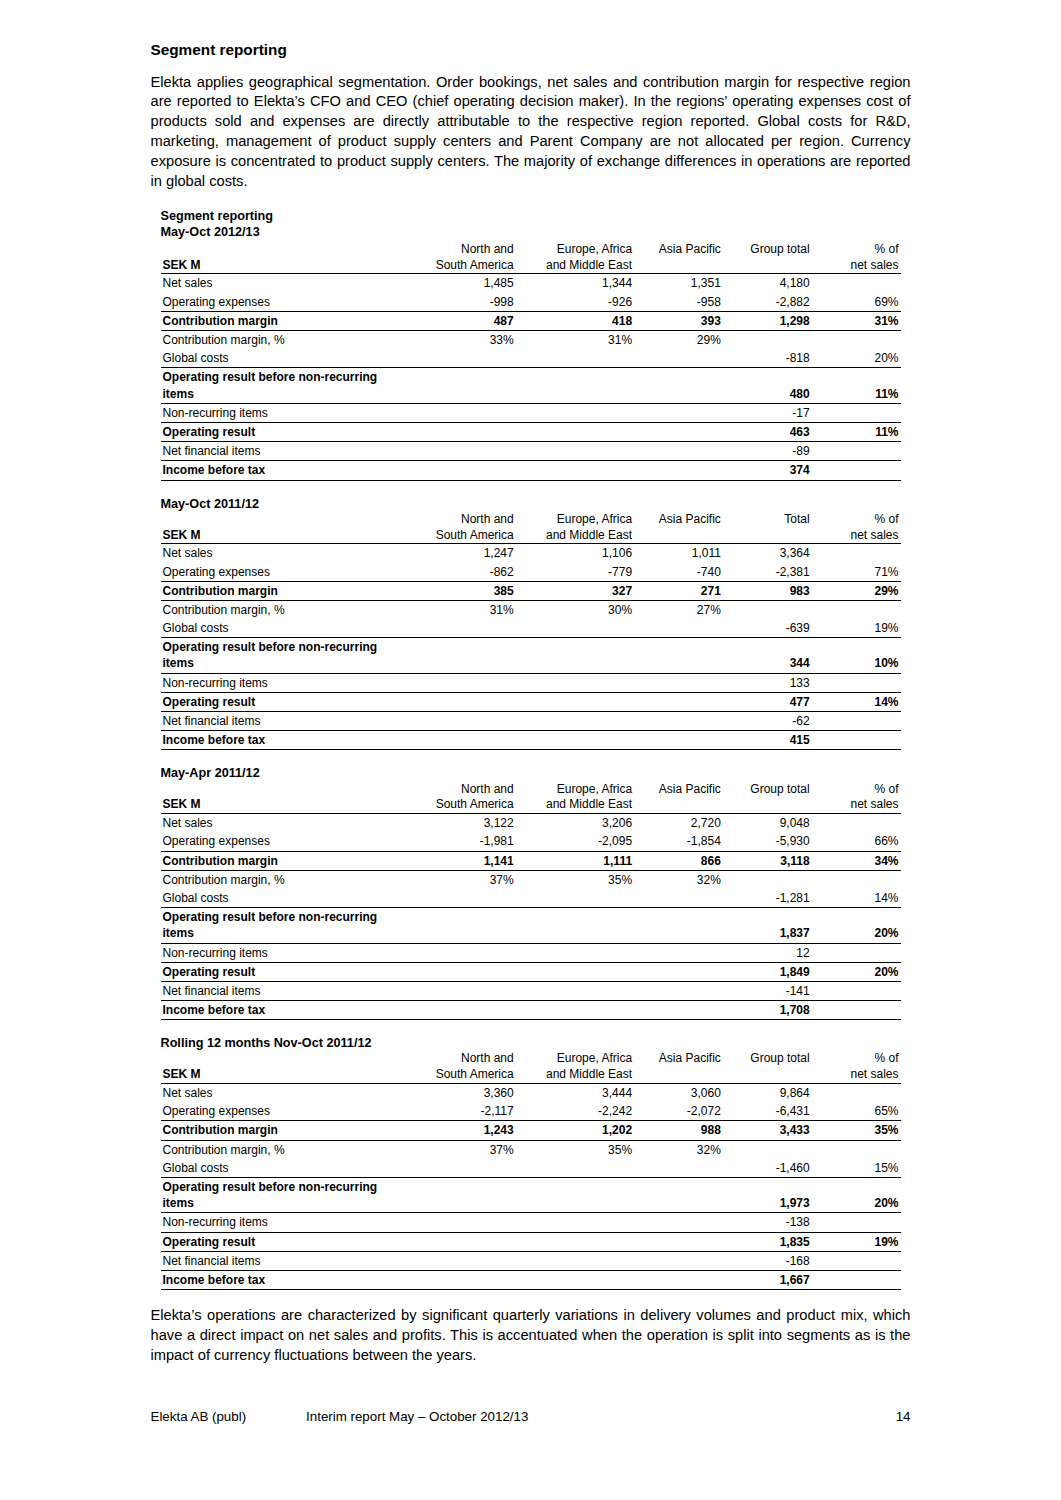Segment reporting
Elekta applies geographical segmentation. Order bookings, net sales and contribution margin for respective region are reported to Elekta’s CFO and CEO (chief operating decision maker). In the regions’ operating expenses cost of products sold and expenses are directly attributable to the respective region reported. Global costs for R&D, marketing, management of product supply centers and Parent Company are not allocated per region. Currency exposure is concentrated to product supply centers. The majority of exchange differences in operations are reported in global costs.
Segment reporting
May-Oct 2012/13
| | North and | Europe, Africa | Asia Pacific | Group total | % of |
| --- | --- | --- | --- | --- | --- |
| SEK M | South America | and Middle East | | | net sales |
| Net sales | 1,485 | 1,344 | 1,351 | 4,180 | |
| Operating expenses | -998 | -926 | -958 | -2,882 | 69% |
| Contribution margin | 487 | 418 | 393 | 1,298 | 31% |
| Contribution margin, % | 33% | 31% | 29% | | |
| Global costs | | | | -818 | 20% |
| Operating result before non-recurring items | | | | 480 | 11% |
| Non-recurring items | | | | -17 | |
| Operating result | | | | 463 | 11% |
| Net financial items | | | | -89 | |
| Income before tax | | | | 374 | |
May-Oct 2011/12
| | North and | Europe, Africa | Asia Pacific | Total | % of |
| --- | --- | --- | --- | --- | --- |
| SEK M | South America | and Middle East | | | net sales |
| Net sales | 1,247 | 1,106 | 1,011 | 3,364 | |
| Operating expenses | -862 | -779 | -740 | -2,381 | 71% |
| Contribution margin | 385 | 327 | 271 | 983 | 29% |
| Contribution margin, % | 31% | 30% | 27% | | |
| Global costs | | | | -639 | 19% |
| Operating result before non-recurring items | | | | 344 | 10% |
| Non-recurring items | | | | 133 | |
| Operating result | | | | 477 | 14% |
| Net financial items | | | | -62 | |
| Income before tax | | | | 415 | |
May-Apr 2011/12
| | North and | Europe, Africa | Asia Pacific | Group total | % of |
| --- | --- | --- | --- | --- | --- |
| SEK M | South America | and Middle East | | | net sales |
| Net sales | 3,122 | 3,206 | 2,720 | 9,048 | |
| Operating expenses | -1,981 | -2,095 | -1,854 | -5,930 | 66% |
| Contribution margin | 1,141 | 1,111 | 866 | 3,118 | 34% |
| Contribution margin, % | 37% | 35% | 32% | | |
| Global costs | | | | -1,281 | 14% |
| Operating result before non-recurring items | | | | 1,837 | 20% |
| Non-recurring items | | | | 12 | |
| Operating result | | | | 1,849 | 20% |
| Net financial items | | | | -141 | |
| Income before tax | | | | 1,708 | |
Rolling 12 months Nov-Oct 2011/12
| | North and | Europe, Africa | Asia Pacific | Group total | % of |
| --- | --- | --- | --- | --- | --- |
| SEK M | South America | and Middle East | | | net sales |
| Net sales | 3,360 | 3,444 | 3,060 | 9,864 | |
| Operating expenses | -2,117 | -2,242 | -2,072 | -6,431 | 65% |
| Contribution margin | 1,243 | 1,202 | 988 | 3,433 | 35% |
| Contribution margin, % | 37% | 35% | 32% | | |
| Global costs | | | | -1,460 | 15% |
| Operating result before non-recurring items | | | | 1,973 | 20% |
| Non-recurring items | | | | -138 | |
| Operating result | | | | 1,835 | 19% |
| Net financial items | | | | -168 | |
| Income before tax | | | | 1,667 | |
Elekta’s operations are characterized by significant quarterly variations in delivery volumes and product mix, which have a direct impact on net sales and profits. This is accentuated when the operation is split into segments as is the impact of currency fluctuations between the years.
Elekta AB (publ)
Interim report May – October 2012/13
14